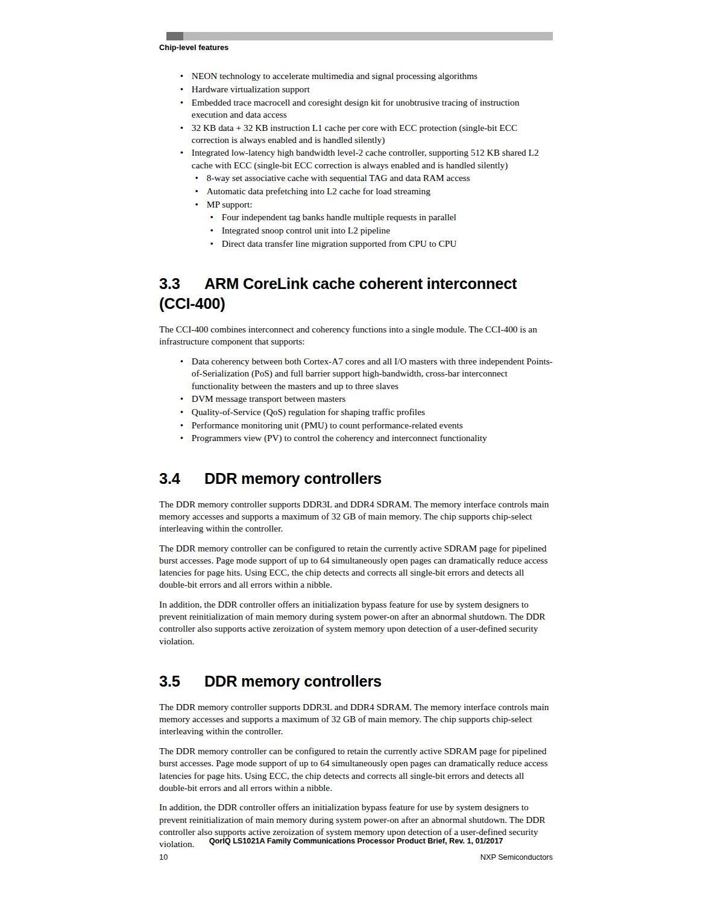Chip-level features
NEON technology to accelerate multimedia and signal processing algorithms
Hardware virtualization support
Embedded trace macrocell and coresight design kit for unobtrusive tracing of instruction execution and data access
32 KB data + 32 KB instruction L1 cache per core with ECC protection (single-bit ECC correction is always enabled and is handled silently)
Integrated low-latency high bandwidth level-2 cache controller, supporting 512 KB shared L2 cache with ECC (single-bit ECC correction is always enabled and is handled silently)
8-way set associative cache with sequential TAG and data RAM access
Automatic data prefetching into L2 cache for load streaming
MP support:
Four independent tag banks handle multiple requests in parallel
Integrated snoop control unit into L2 pipeline
Direct data transfer line migration supported from CPU to CPU
3.3 ARM CoreLink cache coherent interconnect (CCI-400)
The CCI-400 combines interconnect and coherency functions into a single module. The CCI-400 is an infrastructure component that supports:
Data coherency between both Cortex-A7 cores and all I/O masters with three independent Points-of-Serialization (PoS) and full barrier support high-bandwidth, cross-bar interconnect functionality between the masters and up to three slaves
DVM message transport between masters
Quality-of-Service (QoS) regulation for shaping traffic profiles
Performance monitoring unit (PMU) to count performance-related events
Programmers view (PV) to control the coherency and interconnect functionality
3.4 DDR memory controllers
The DDR memory controller supports DDR3L and DDR4 SDRAM. The memory interface controls main memory accesses and supports a maximum of 32 GB of main memory. The chip supports chip-select interleaving within the controller.
The DDR memory controller can be configured to retain the currently active SDRAM page for pipelined burst accesses. Page mode support of up to 64 simultaneously open pages can dramatically reduce access latencies for page hits. Using ECC, the chip detects and corrects all single-bit errors and detects all double-bit errors and all errors within a nibble.
In addition, the DDR controller offers an initialization bypass feature for use by system designers to prevent reinitialization of main memory during system power-on after an abnormal shutdown. The DDR controller also supports active zeroization of system memory upon detection of a user-defined security violation.
3.5 DDR memory controllers
The DDR memory controller supports DDR3L and DDR4 SDRAM. The memory interface controls main memory accesses and supports a maximum of 32 GB of main memory. The chip supports chip-select interleaving within the controller.
The DDR memory controller can be configured to retain the currently active SDRAM page for pipelined burst accesses. Page mode support of up to 64 simultaneously open pages can dramatically reduce access latencies for page hits. Using ECC, the chip detects and corrects all single-bit errors and detects all double-bit errors and all errors within a nibble.
In addition, the DDR controller offers an initialization bypass feature for use by system designers to prevent reinitialization of main memory during system power-on after an abnormal shutdown. The DDR controller also supports active zeroization of system memory upon detection of a user-defined security violation.
QorIQ LS1021A Family Communications Processor Product Brief, Rev. 1, 01/2017
10 NXP Semiconductors